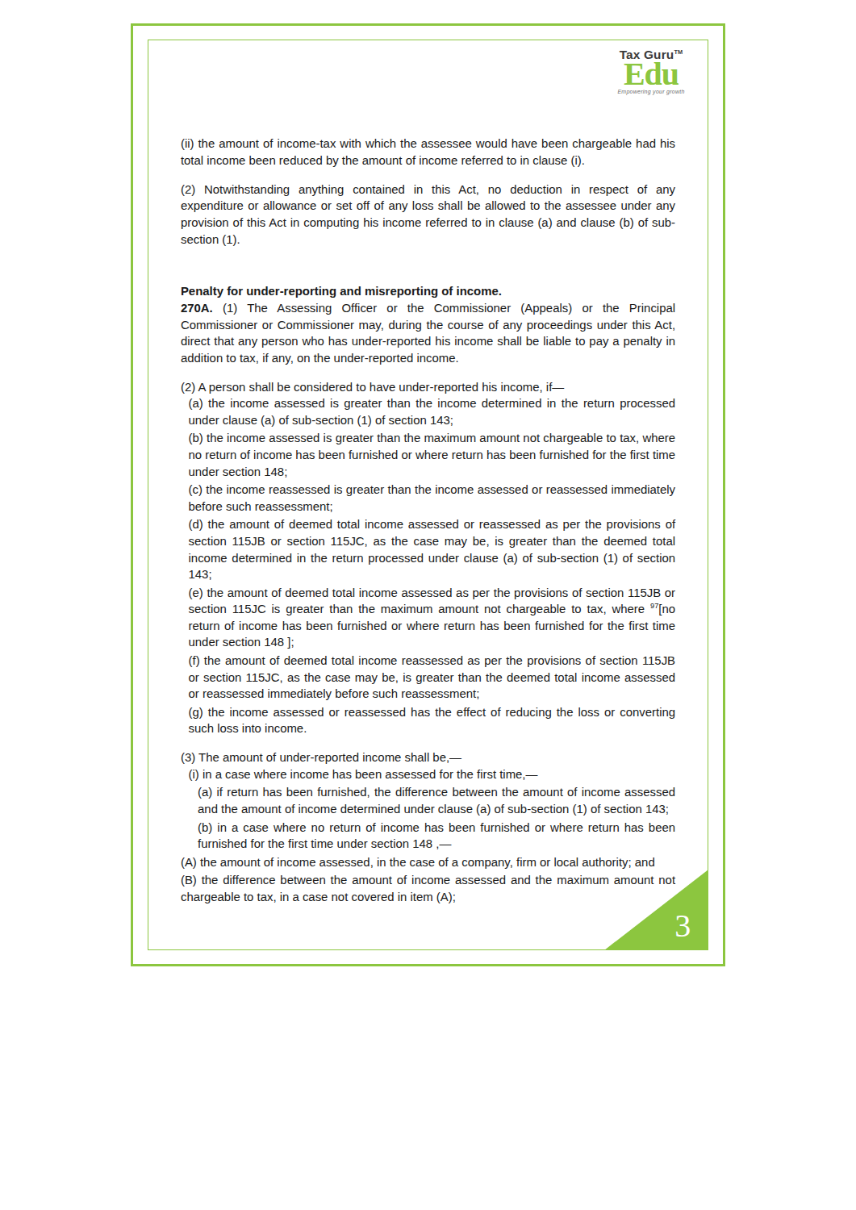Tax GuruTM
Edu
Empowering your growth
(ii) the amount of income-tax with which the assessee would have been chargeable had his total income been reduced by the amount of income referred to in clause (i).
(2) Notwithstanding anything contained in this Act, no deduction in respect of any expenditure or allowance or set off of any loss shall be allowed to the assessee under any provision of this Act in computing his income referred to in clause (a) and clause (b) of sub-section (1).
Penalty for under-reporting and misreporting of income.
270A. (1) The Assessing Officer or the Commissioner (Appeals) or the Principal Commissioner or Commissioner may, during the course of any proceedings under this Act, direct that any person who has under-reported his income shall be liable to pay a penalty in addition to tax, if any, on the under-reported income.
(2) A person shall be considered to have under-reported his income, if—
(a) the income assessed is greater than the income determined in the return processed under clause (a) of sub-section (1) of section 143;
(b) the income assessed is greater than the maximum amount not chargeable to tax, where no return of income has been furnished or where return has been furnished for the first time under section 148;
(c) the income reassessed is greater than the income assessed or reassessed immediately before such reassessment;
(d) the amount of deemed total income assessed or reassessed as per the provisions of section 115JB or section 115JC, as the case may be, is greater than the deemed total income determined in the return processed under clause (a) of sub-section (1) of section 143;
(e) the amount of deemed total income assessed as per the provisions of section 115JB or section 115JC is greater than the maximum amount not chargeable to tax, where 97[no return of income has been furnished or where return has been furnished for the first time under section 148 ];
(f) the amount of deemed total income reassessed as per the provisions of section 115JB or section 115JC, as the case may be, is greater than the deemed total income assessed or reassessed immediately before such reassessment;
(g) the income assessed or reassessed has the effect of reducing the loss or converting such loss into income.
(3) The amount of under-reported income shall be,—
(i) in a case where income has been assessed for the first time,—
(a) if return has been furnished, the difference between the amount of income assessed and the amount of income determined under clause (a) of sub-section (1) of section 143;
(b) in a case where no return of income has been furnished or where return has been furnished for the first time under section 148 ,—
(A) the amount of income assessed, in the case of a company, firm or local authority; and
(B) the difference between the amount of income assessed and the maximum amount not chargeable to tax, in a case not covered in item (A);
3